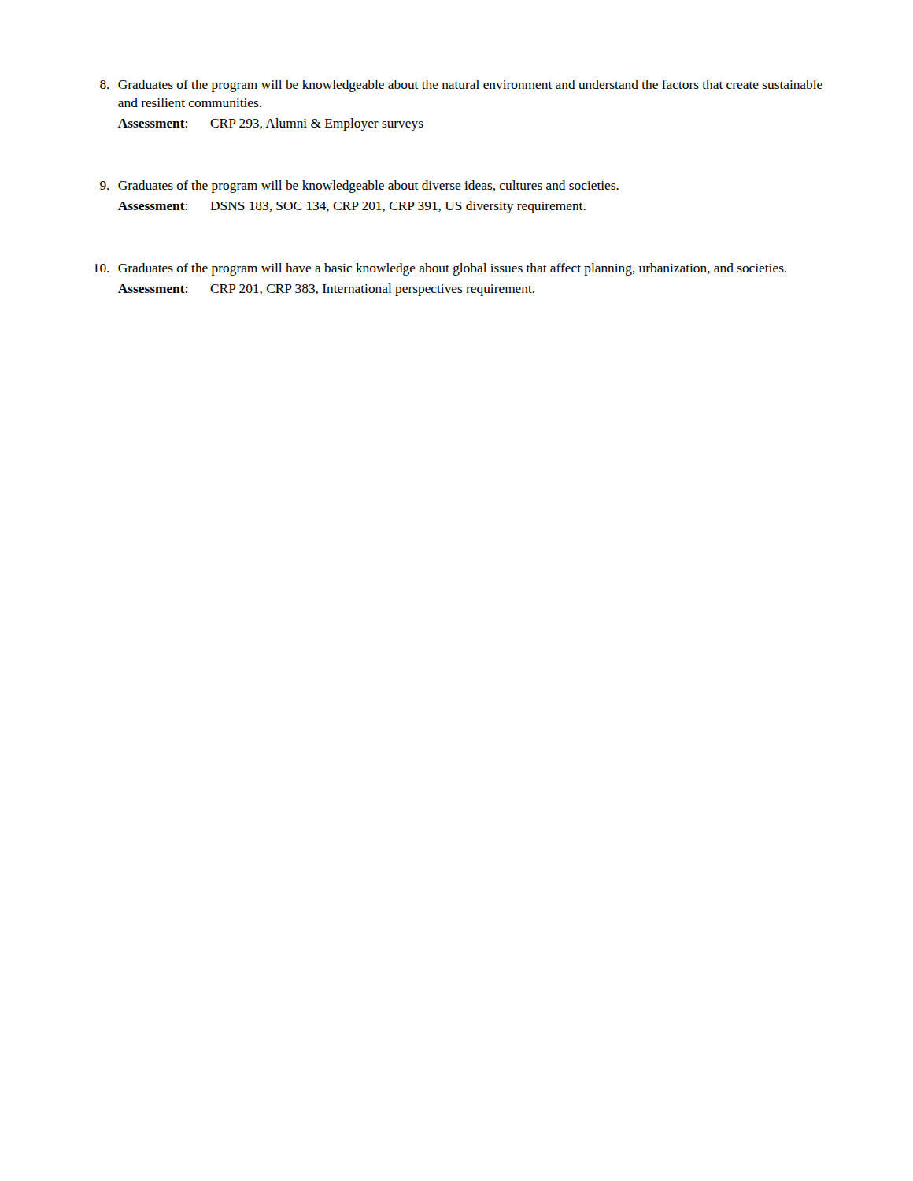Graduates of the program will be knowledgeable about the natural environment and understand the factors that create sustainable and resilient communities.
Assessment:CRP 293, Alumni & Employer surveys
Graduates of the program will be knowledgeable about diverse ideas, cultures and societies.
Assessment:DSNS 183, SOC 134, CRP 201, CRP 391, US diversity requirement.
Graduates of the program will have a basic knowledge about global issues that affect planning, urbanization, and societies.
Assessment:CRP 201, CRP 383, International perspectives requirement.